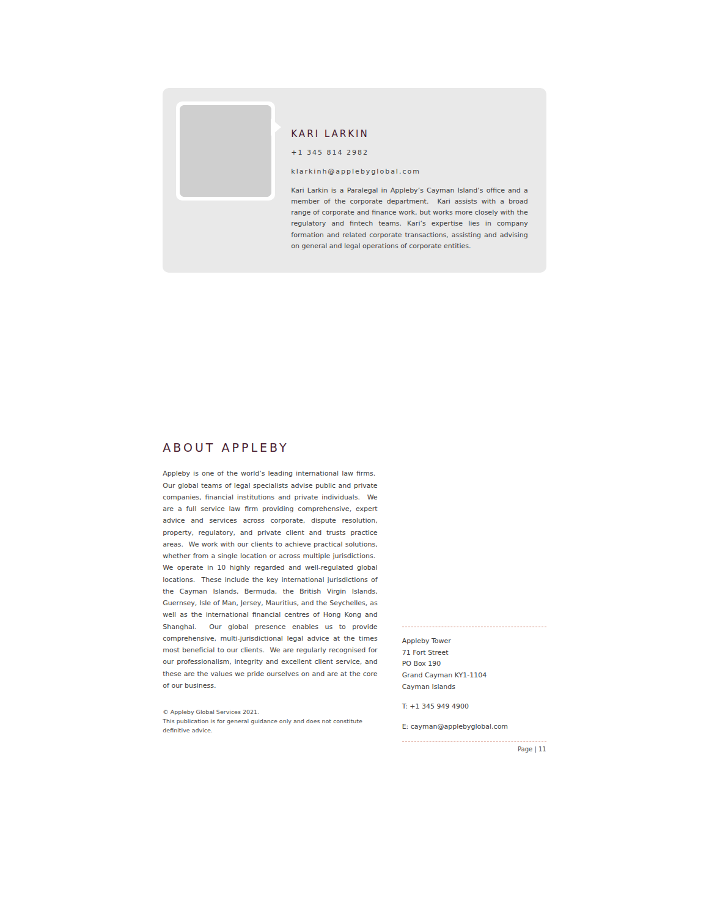KARI LARKIN
+1 345 814 2982
klarkinh@applebyglobal.com
Kari Larkin is a Paralegal in Appleby’s Cayman Island’s office and a member of the corporate department. Kari assists with a broad range of corporate and finance work, but works more closely with the regulatory and fintech teams. Kari’s expertise lies in company formation and related corporate transactions, assisting and advising on general and legal operations of corporate entities.
ABOUT APPLEBY
Appleby is one of the world’s leading international law firms. Our global teams of legal specialists advise public and private companies, financial institutions and private individuals. We are a full service law firm providing comprehensive, expert advice and services across corporate, dispute resolution, property, regulatory, and private client and trusts practice areas. We work with our clients to achieve practical solutions, whether from a single location or across multiple jurisdictions. We operate in 10 highly regarded and well-regulated global locations. These include the key international jurisdictions of the Cayman Islands, Bermuda, the British Virgin Islands, Guernsey, Isle of Man, Jersey, Mauritius, and the Seychelles, as well as the international financial centres of Hong Kong and Shanghai. Our global presence enables us to provide comprehensive, multi-jurisdictional legal advice at the times most beneficial to our clients. We are regularly recognised for our professionalism, integrity and excellent client service, and these are the values we pride ourselves on and are at the core of our business.
© Appleby Global Services 2021.
This publication is for general guidance only and does not constitute definitive advice.
Appleby Tower
71 Fort Street
PO Box 190
Grand Cayman KY1-1104
Cayman Islands
T: +1 345 949 4900
E: cayman@applebyglobal.com
Page | 11